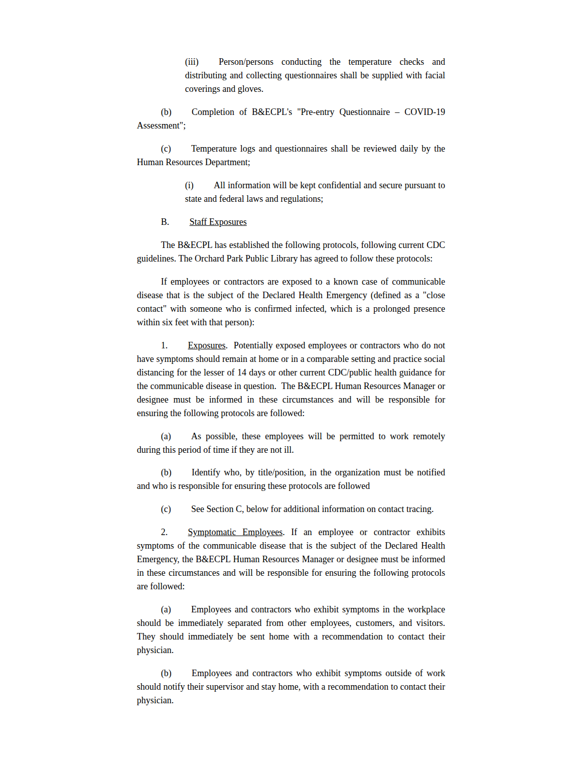(iii) Person/persons conducting the temperature checks and distributing and collecting questionnaires shall be supplied with facial coverings and gloves.
(b) Completion of B&ECPL's "Pre-entry Questionnaire – COVID-19 Assessment";
(c) Temperature logs and questionnaires shall be reviewed daily by the Human Resources Department;
(i) All information will be kept confidential and secure pursuant to state and federal laws and regulations;
B. Staff Exposures
The B&ECPL has established the following protocols, following current CDC guidelines. The Orchard Park Public Library has agreed to follow these protocols:
If employees or contractors are exposed to a known case of communicable disease that is the subject of the Declared Health Emergency (defined as a "close contact" with someone who is confirmed infected, which is a prolonged presence within six feet with that person):
1. Exposures. Potentially exposed employees or contractors who do not have symptoms should remain at home or in a comparable setting and practice social distancing for the lesser of 14 days or other current CDC/public health guidance for the communicable disease in question. The B&ECPL Human Resources Manager or designee must be informed in these circumstances and will be responsible for ensuring the following protocols are followed:
(a) As possible, these employees will be permitted to work remotely during this period of time if they are not ill.
(b) Identify who, by title/position, in the organization must be notified and who is responsible for ensuring these protocols are followed
(c) See Section C, below for additional information on contact tracing.
2. Symptomatic Employees. If an employee or contractor exhibits symptoms of the communicable disease that is the subject of the Declared Health Emergency, the B&ECPL Human Resources Manager or designee must be informed in these circumstances and will be responsible for ensuring the following protocols are followed:
(a) Employees and contractors who exhibit symptoms in the workplace should be immediately separated from other employees, customers, and visitors. They should immediately be sent home with a recommendation to contact their physician.
(b) Employees and contractors who exhibit symptoms outside of work should notify their supervisor and stay home, with a recommendation to contact their physician.